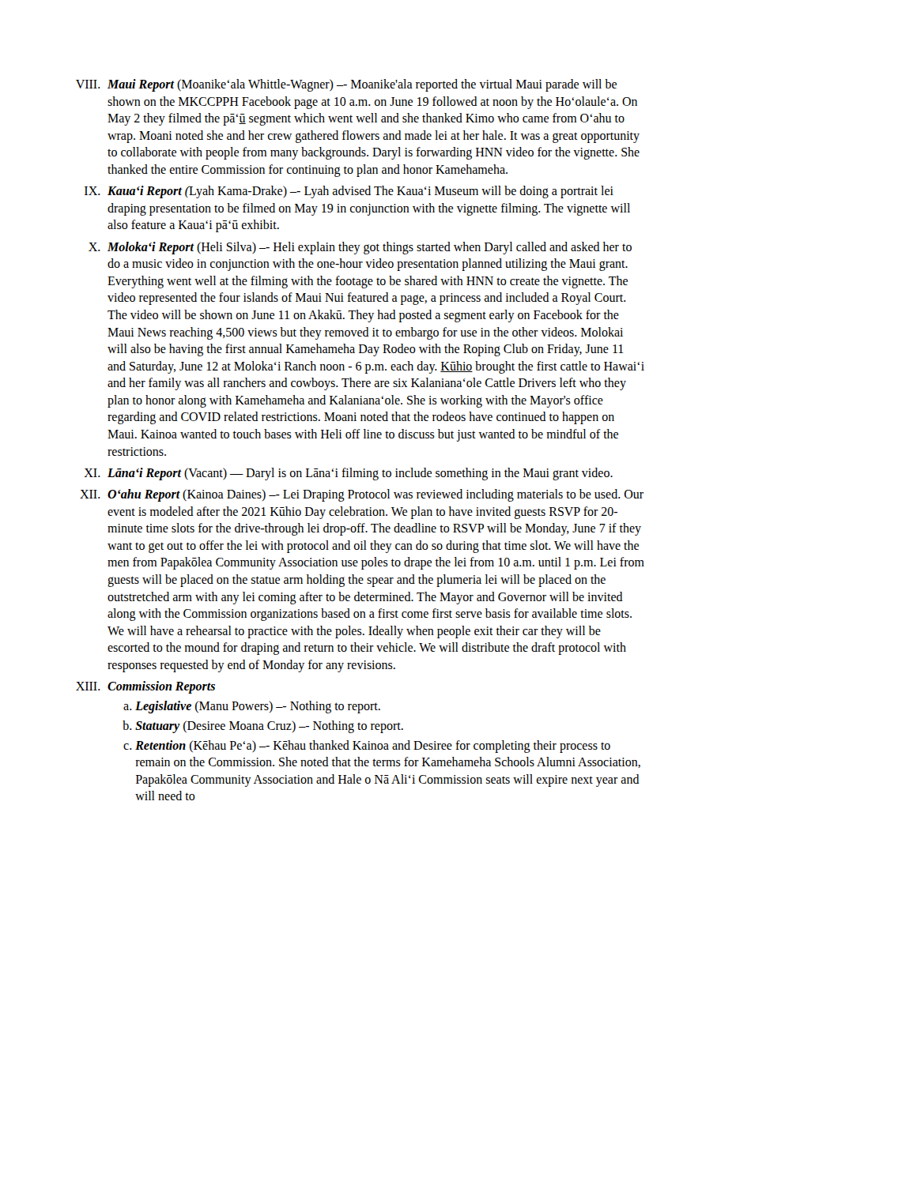Maui Report (Moanikeʻala Whittle-Wagner) –- Moanike'ala reported the virtual Maui parade will be shown on the MKCCPPH Facebook page at 10 a.m. on June 19 followed at noon by the Hoʻolauleʻa. On May 2 they filmed the pāʻū segment which went well and she thanked Kimo who came from Oʻahu to wrap. Moani noted she and her crew gathered flowers and made lei at her hale. It was a great opportunity to collaborate with people from many backgrounds. Daryl is forwarding HNN video for the vignette. She thanked the entire Commission for continuing to plan and honor Kamehameha.
Kauaʻi Report (Lyah Kama-Drake) –- Lyah advised The Kauaʻi Museum will be doing a portrait lei draping presentation to be filmed on May 19 in conjunction with the vignette filming. The vignette will also feature a Kauaʻi pāʻū exhibit.
Molokaʻi Report (Heli Silva) –- Heli explain they got things started when Daryl called and asked her to do a music video in conjunction with the one-hour video presentation planned utilizing the Maui grant. Everything went well at the filming with the footage to be shared with HNN to create the vignette. The video represented the four islands of Maui Nui featured a page, a princess and included a Royal Court. The video will be shown on June 11 on Akakū. They had posted a segment early on Facebook for the Maui News reaching 4,500 views but they removed it to embargo for use in the other videos. Molokai will also be having the first annual Kamehameha Day Rodeo with the Roping Club on Friday, June 11 and Saturday, June 12 at Molokaʻi Ranch noon - 6 p.m. each day. Kūhio brought the first cattle to Hawaiʻi and her family was all ranchers and cowboys. There are six Kalanianaʻole Cattle Drivers left who they plan to honor along with Kamehameha and Kalanianaʻole. She is working with the Mayor's office regarding and COVID related restrictions. Moani noted that the rodeos have continued to happen on Maui. Kainoa wanted to touch bases with Heli off line to discuss but just wanted to be mindful of the restrictions.
Lānaʻi Report (Vacant) — Daryl is on Lānaʻi filming to include something in the Maui grant video.
Oʻahu Report (Kainoa Daines) –- Lei Draping Protocol was reviewed including materials to be used. Our event is modeled after the 2021 Kūhio Day celebration. We plan to have invited guests RSVP for 20-minute time slots for the drive-through lei drop-off. The deadline to RSVP will be Monday, June 7 if they want to get out to offer the lei with protocol and oil they can do so during that time slot. We will have the men from Papakōlea Community Association use poles to drape the lei from 10 a.m. until 1 p.m. Lei from guests will be placed on the statue arm holding the spear and the plumeria lei will be placed on the outstretched arm with any lei coming after to be determined. The Mayor and Governor will be invited along with the Commission organizations based on a first come first serve basis for available time slots. We will have a rehearsal to practice with the poles. Ideally when people exit their car they will be escorted to the mound for draping and return to their vehicle. We will distribute the draft protocol with responses requested by end of Monday for any revisions.
Commission Reports
Legislative (Manu Powers) –- Nothing to report.
Statuary (Desiree Moana Cruz) –- Nothing to report.
Retention (Kēhau Peʻa) –- Kēhau thanked Kainoa and Desiree for completing their process to remain on the Commission. She noted that the terms for Kamehameha Schools Alumni Association, Papakōlea Community Association and Hale o Nā Aliʻi Commission seats will expire next year and will need to